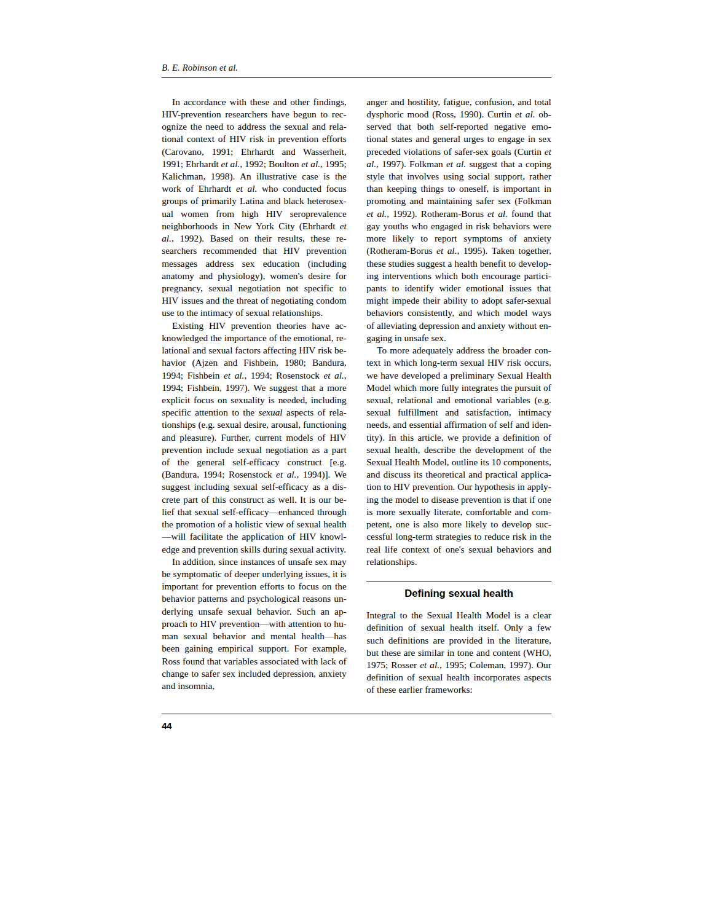B. E. Robinson et al.
In accordance with these and other findings, HIV-prevention researchers have begun to recognize the need to address the sexual and relational context of HIV risk in prevention efforts (Carovano, 1991; Ehrhardt and Wasserheit, 1991; Ehrhardt et al., 1992; Boulton et al., 1995; Kalichman, 1998). An illustrative case is the work of Ehrhardt et al. who conducted focus groups of primarily Latina and black heterosexual women from high HIV seroprevalence neighborhoods in New York City (Ehrhardt et al., 1992). Based on their results, these researchers recommended that HIV prevention messages address sex education (including anatomy and physiology), women's desire for pregnancy, sexual negotiation not specific to HIV issues and the threat of negotiating condom use to the intimacy of sexual relationships.
Existing HIV prevention theories have acknowledged the importance of the emotional, relational and sexual factors affecting HIV risk behavior (Ajzen and Fishbein, 1980; Bandura, 1994; Fishbein et al., 1994; Rosenstock et al., 1994; Fishbein, 1997). We suggest that a more explicit focus on sexuality is needed, including specific attention to the sexual aspects of relationships (e.g. sexual desire, arousal, functioning and pleasure). Further, current models of HIV prevention include sexual negotiation as a part of the general self-efficacy construct [e.g. (Bandura, 1994; Rosenstock et al., 1994)]. We suggest including sexual self-efficacy as a discrete part of this construct as well. It is our belief that sexual self-efficacy—enhanced through the promotion of a holistic view of sexual health—will facilitate the application of HIV knowledge and prevention skills during sexual activity.
In addition, since instances of unsafe sex may be symptomatic of deeper underlying issues, it is important for prevention efforts to focus on the behavior patterns and psychological reasons underlying unsafe sexual behavior. Such an approach to HIV prevention—with attention to human sexual behavior and mental health—has been gaining empirical support. For example, Ross found that variables associated with lack of change to safer sex included depression, anxiety and insomnia,
anger and hostility, fatigue, confusion, and total dysphoric mood (Ross, 1990). Curtin et al. observed that both self-reported negative emotional states and general urges to engage in sex preceded violations of safer-sex goals (Curtin et al., 1997). Folkman et al. suggest that a coping style that involves using social support, rather than keeping things to oneself, is important in promoting and maintaining safer sex (Folkman et al., 1992). Rotheram-Borus et al. found that gay youths who engaged in risk behaviors were more likely to report symptoms of anxiety (Rotheram-Borus et al., 1995). Taken together, these studies suggest a health benefit to developing interventions which both encourage participants to identify wider emotional issues that might impede their ability to adopt safer-sexual behaviors consistently, and which model ways of alleviating depression and anxiety without engaging in unsafe sex.
To more adequately address the broader context in which long-term sexual HIV risk occurs, we have developed a preliminary Sexual Health Model which more fully integrates the pursuit of sexual, relational and emotional variables (e.g. sexual fulfillment and satisfaction, intimacy needs, and essential affirmation of self and identity). In this article, we provide a definition of sexual health, describe the development of the Sexual Health Model, outline its 10 components, and discuss its theoretical and practical application to HIV prevention. Our hypothesis in applying the model to disease prevention is that if one is more sexually literate, comfortable and competent, one is also more likely to develop successful long-term strategies to reduce risk in the real life context of one's sexual behaviors and relationships.
Defining sexual health
Integral to the Sexual Health Model is a clear definition of sexual health itself. Only a few such definitions are provided in the literature, but these are similar in tone and content (WHO, 1975; Rosser et al., 1995; Coleman, 1997). Our definition of sexual health incorporates aspects of these earlier frameworks:
44